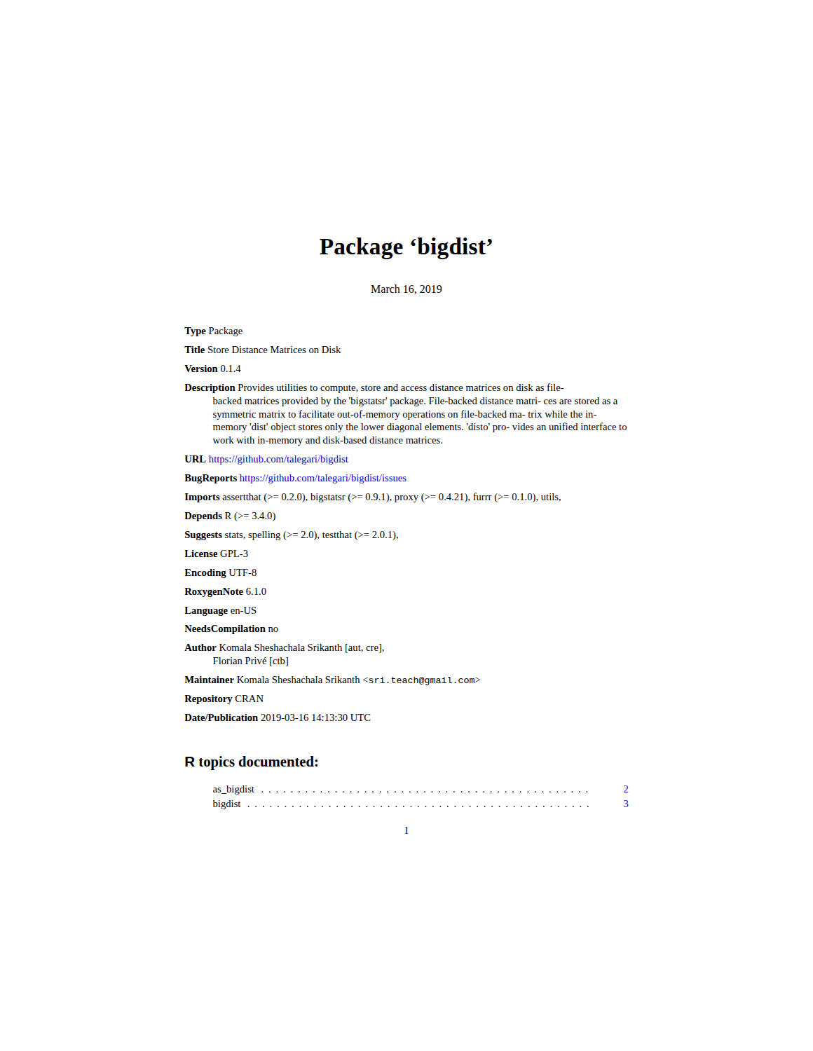Package ‘bigdist’
March 16, 2019
Type Package
Title Store Distance Matrices on Disk
Version 0.1.4
Description Provides utilities to compute, store and access distance matrices on disk as file- backed matrices provided by the 'bigstatsr' package. File-backed distance matri- ces are stored as a symmetric matrix to facilitate out-of-memory operations on file-backed ma- trix while the in-memory 'dist' object stores only the lower diagonal elements. 'disto' pro- vides an unified interface to work with in-memory and disk-based distance matrices.
URL https://github.com/talegari/bigdist
BugReports https://github.com/talegari/bigdist/issues
Imports assertthat (>= 0.2.0), bigstatsr (>= 0.9.1), proxy (>= 0.4.21), furrr (>= 0.1.0), utils,
Depends R (>= 3.4.0)
Suggests stats, spelling (>= 2.0), testthat (>= 2.0.1),
License GPL-3
Encoding UTF-8
RoxygenNote 6.1.0
Language en-US
NeedsCompilation no
Author Komala Sheshachala Srikanth [aut, cre],
Florian Privé [ctb]
Maintainer Komala Sheshachala Srikanth <sri.teach@gmail.com>
Repository CRAN
Date/Publication 2019-03-16 14:13:30 UTC
R topics documented:
2 as_bigdist . . . . . . . . . . . . . . . . . . . . . . . . . . . . . . . . . . . . . . . . . . . . . 3 bigdist . . . . . . . . . . . . . . . . . . . . . . . . . . . . . . . . . . . . . . . . . . . . . . .
1